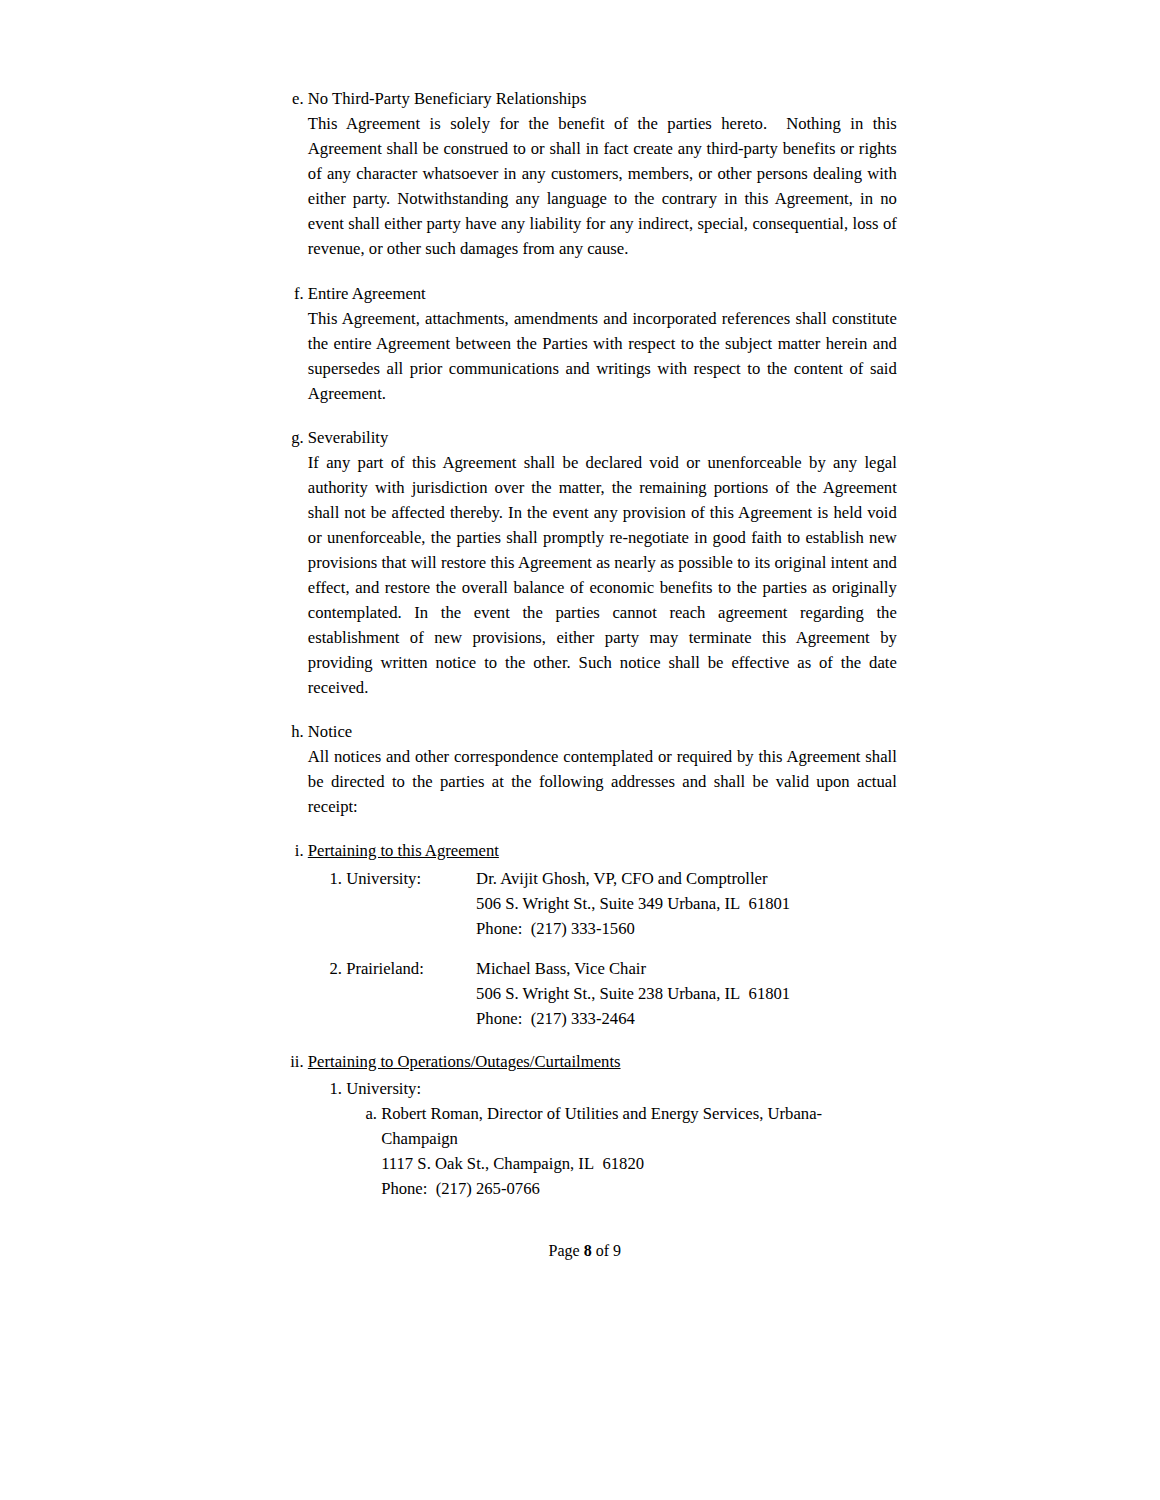No Third-Party Beneficiary Relationships
This Agreement is solely for the benefit of the parties hereto. Nothing in this Agreement shall be construed to or shall in fact create any third-party benefits or rights of any character whatsoever in any customers, members, or other persons dealing with either party. Notwithstanding any language to the contrary in this Agreement, in no event shall either party have any liability for any indirect, special, consequential, loss of revenue, or other such damages from any cause.
Entire Agreement
This Agreement, attachments, amendments and incorporated references shall constitute the entire Agreement between the Parties with respect to the subject matter herein and supersedes all prior communications and writings with respect to the content of said Agreement.
Severability
If any part of this Agreement shall be declared void or unenforceable by any legal authority with jurisdiction over the matter, the remaining portions of the Agreement shall not be affected thereby. In the event any provision of this Agreement is held void or unenforceable, the parties shall promptly re-negotiate in good faith to establish new provisions that will restore this Agreement as nearly as possible to its original intent and effect, and restore the overall balance of economic benefits to the parties as originally contemplated. In the event the parties cannot reach agreement regarding the establishment of new provisions, either party may terminate this Agreement by providing written notice to the other. Such notice shall be effective as of the date received.
Notice
All notices and other correspondence contemplated or required by this Agreement shall be directed to the parties at the following addresses and shall be valid upon actual receipt:
Pertaining to this Agreement
University:
Dr. Avijit Ghosh, VP, CFO and Comptroller
506 S. Wright St., Suite 349 Urbana, IL 61801
Phone: (217) 333-1560
Prairieland:
Michael Bass, Vice Chair
506 S. Wright St., Suite 238 Urbana, IL 61801
Phone: (217) 333-2464
Pertaining to Operations/Outages/Curtailments
University:
Robert Roman, Director of Utilities and Energy Services, Urbana-Champaign
1117 S. Oak St., Champaign, IL 61820
Phone: (217) 265-0766
Page 8 of 9